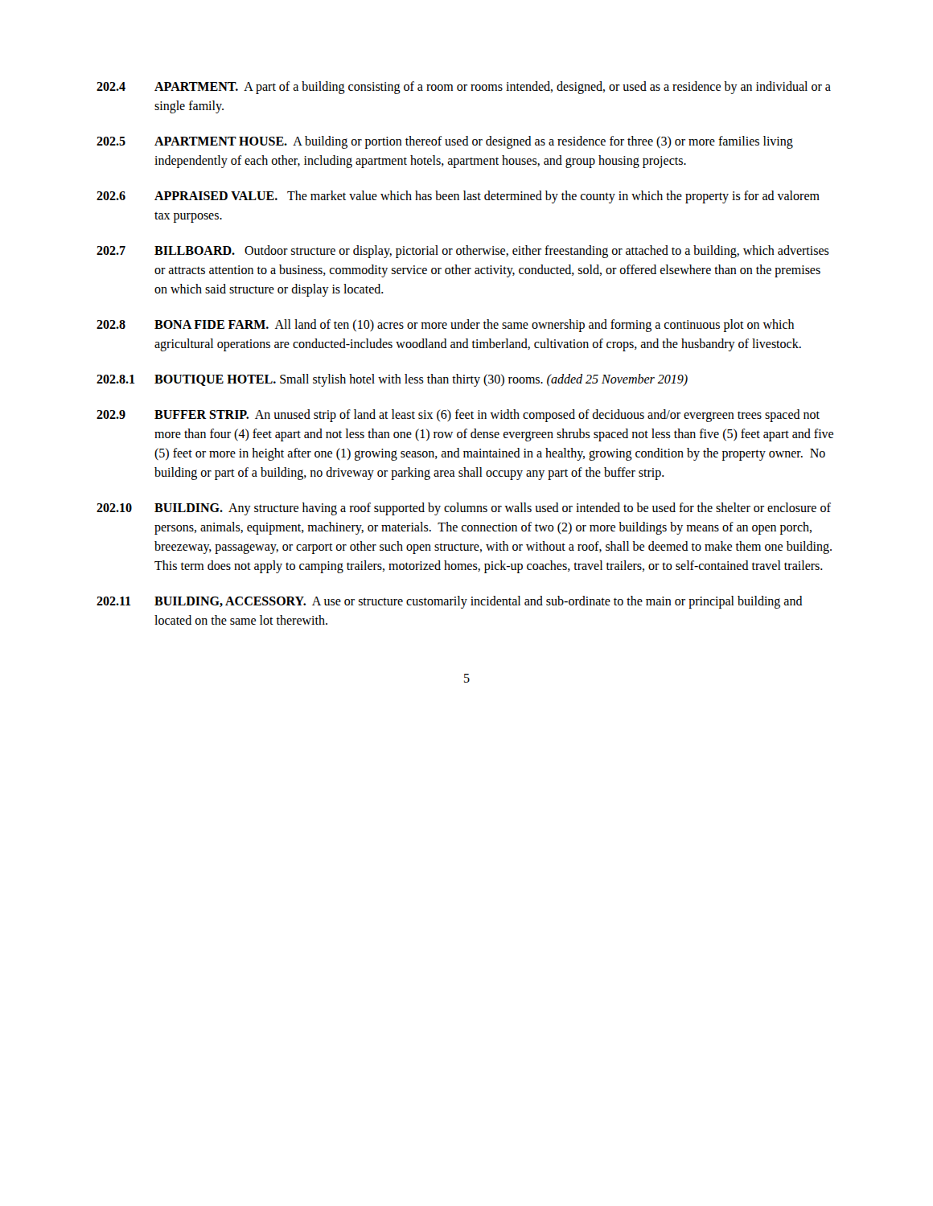202.4
APARTMENT. A part of a building consisting of a room or rooms intended, designed, or used as a residence by an individual or a single family.
202.5
APARTMENT HOUSE. A building or portion thereof used or designed as a residence for three (3) or more families living independently of each other, including apartment hotels, apartment houses, and group housing projects.
202.6
APPRAISED VALUE. The market value which has been last determined by the county in which the property is for ad valorem tax purposes.
202.7
BILLBOARD. Outdoor structure or display, pictorial or otherwise, either freestanding or attached to a building, which advertises or attracts attention to a business, commodity service or other activity, conducted, sold, or offered elsewhere than on the premises on which said structure or display is located.
202.8
BONA FIDE FARM. All land of ten (10) acres or more under the same ownership and forming a continuous plot on which agricultural operations are conducted-includes woodland and timberland, cultivation of crops, and the husbandry of livestock.
202.8.1
BOUTIQUE HOTEL. Small stylish hotel with less than thirty (30) rooms. (added 25 November 2019)
202.9
BUFFER STRIP. An unused strip of land at least six (6) feet in width composed of deciduous and/or evergreen trees spaced not more than four (4) feet apart and not less than one (1) row of dense evergreen shrubs spaced not less than five (5) feet apart and five (5) feet or more in height after one (1) growing season, and maintained in a healthy, growing condition by the property owner. No building or part of a building, no driveway or parking area shall occupy any part of the buffer strip.
202.10
BUILDING. Any structure having a roof supported by columns or walls used or intended to be used for the shelter or enclosure of persons, animals, equipment, machinery, or materials. The connection of two (2) or more buildings by means of an open porch, breezeway, passageway, or carport or other such open structure, with or without a roof, shall be deemed to make them one building. This term does not apply to camping trailers, motorized homes, pick-up coaches, travel trailers, or to self-contained travel trailers.
202.11
BUILDING, ACCESSORY. A use or structure customarily incidental and sub-ordinate to the main or principal building and located on the same lot therewith.
5